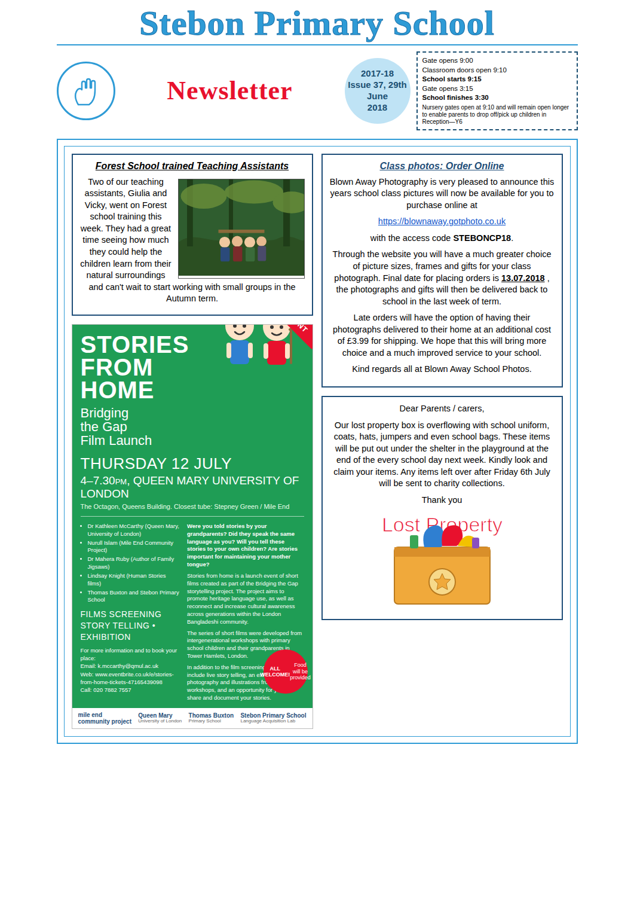Stebon Primary School
Newsletter
2017-18
Issue 37, 29th
June
2018
Gate opens 9:00
Classroom doors open 9:10
School starts 9:15
Gate opens 3:15
School finishes 3:30 Nursery gates open at 9:10 and will remain open longer to enable parents to drop off/pick up children in Reception—Y6
Forest School trained Teaching Assistants
Two of our teaching assistants, Giulia and Vicky, went on Forest school training this week. They had a great time seeing how much they could help the children learn from their natural surroundings and can't wait to start working with small groups in the Autumn term.
FREE EVENT
Stories
from Home
Bridging
the Gap
Film Launch
THURSDAY 12 JULY
4–7.30PM, QUEEN MARY UNIVERSITY OF LONDON
The Octagon, Queens Building. Closest tube: Stepney Green / Mile End
Dr Kathleen McCarthy (Queen Mary, University of London)
Nurull Islam (Mile End Community Project)
Dr Mahera Ruby (Author of Family Jigsaws)
Lindsay Knight (Human Stories films)
Thomas Buxton and Stebon Primary School
FILMS SCREENING
STORY TELLING • EXHIBITION
For more information and to book your place:
Email: k.mccarthy@qmul.ac.uk
Web: www.eventbrite.co.uk/e/stories-from-home-tickets-47165439098
Call: 020 7882 7557
Were you told stories by your grandparents? Did they speak the same language as you? Will you tell these stories to your own children? Are stories important for maintaining your mother tongue?
Stories from home is a launch event of short films created as part of the Bridging the Gap storytelling project. The project aims to promote heritage language use, as well as reconnect and increase cultural awareness across generations within the London Bangladeshi community.
The series of short films were developed from intergenerational workshops with primary school children and their grandparents in Tower Hamlets, London.
In addition to the film screening, the event will include live story telling, an exhibit of photography and illustrations from the workshops, and an opportunity for you to share and document your stories.
ALL
WELCOME!
Food will be provided
mile end
community project
Queen Mary
University of London
Thomas Buxton
Primary School
Stebon Primary School
Language Acquisition Lab
Class photos: Order Online
Blown Away Photography is very pleased to announce this years school class pictures will now be available for you to purchase online at
https://blownaway.gotphoto.co.uk
with the access code STEBONCP18.
Through the website you will have a much greater choice of picture sizes, frames and gifts for your class photograph. Final date for placing orders is 13.07.2018 , the photographs and gifts will then be delivered back to school in the last week of term.
Late orders will have the option of having their photographs delivered to their home at an additional cost of £3.99 for shipping. We hope that this will bring more choice and a much improved service to your school.
Kind regards all at Blown Away School Photos.
Dear Parents / carers,
Our lost property box is overflowing with school uniform, coats, hats, jumpers and even school bags. These items will be put out under the shelter in the playground at the end of the every school day next week. Kindly look and claim your items. Any items left over after Friday 6th July will be sent to charity collections.
Thank you
Lost Property